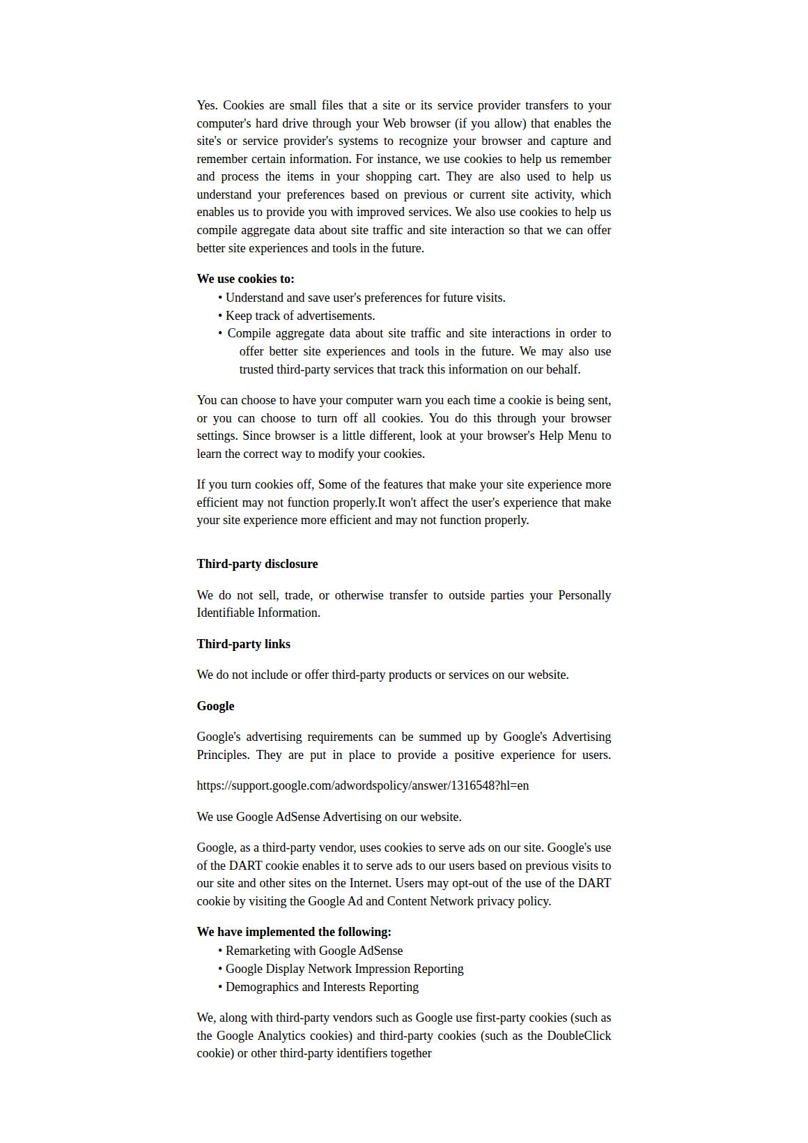Yes. Cookies are small files that a site or its service provider transfers to your computer's hard drive through your Web browser (if you allow) that enables the site's or service provider's systems to recognize your browser and capture and remember certain information. For instance, we use cookies to help us remember and process the items in your shopping cart. They are also used to help us understand your preferences based on previous or current site activity, which enables us to provide you with improved services. We also use cookies to help us compile aggregate data about site traffic and site interaction so that we can offer better site experiences and tools in the future.
We use cookies to:
• Understand and save user's preferences for future visits.
• Keep track of advertisements.
• Compile aggregate data about site traffic and site interactions in order to offer better site experiences and tools in the future. We may also use trusted third-party services that track this information on our behalf.
You can choose to have your computer warn you each time a cookie is being sent, or you can choose to turn off all cookies. You do this through your browser settings. Since browser is a little different, look at your browser's Help Menu to learn the correct way to modify your cookies.
If you turn cookies off, Some of the features that make your site experience more efficient may not function properly.It won't affect the user's experience that make your site experience more efficient and may not function properly.
Third-party disclosure
We do not sell, trade, or otherwise transfer to outside parties your Personally Identifiable Information.
Third-party links
We do not include or offer third-party products or services on our website.
Google
Google's advertising requirements can be summed up by Google's Advertising Principles. They are put in place to provide a positive experience for users.
https://support.google.com/adwordspolicy/answer/1316548?hl=en
We use Google AdSense Advertising on our website.
Google, as a third-party vendor, uses cookies to serve ads on our site. Google's use of the DART cookie enables it to serve ads to our users based on previous visits to our site and other sites on the Internet. Users may opt-out of the use of the DART cookie by visiting the Google Ad and Content Network privacy policy.
We have implemented the following:
• Remarketing with Google AdSense
• Google Display Network Impression Reporting
• Demographics and Interests Reporting
We, along with third-party vendors such as Google use first-party cookies (such as the Google Analytics cookies) and third-party cookies (such as the DoubleClick cookie) or other third-party identifiers together